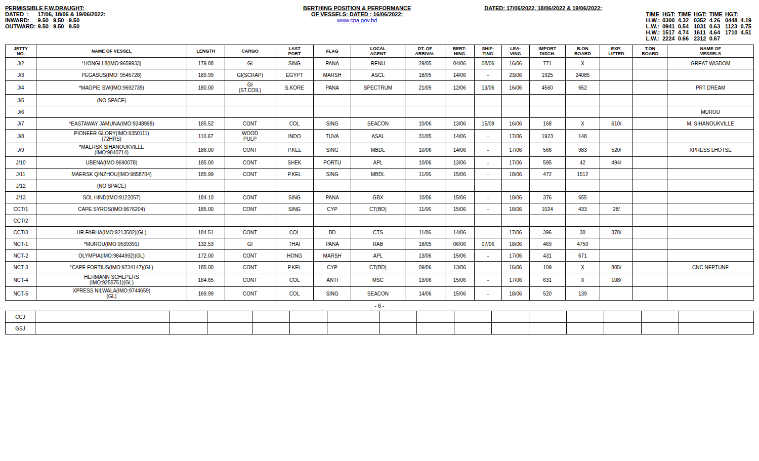| PERMISSIBLE F.W.DRAUGHT: / DATED : / 17/06, 18/06 & 19/06/2022: / / INWARD: / 9.50 9.50 9.50 / / OUTWARD: / 9.50 9.50 9.50 / | BERTHING POSITION & PERFORMANCE OF VESSELS: DATED : 16/06/2022: www.cpa.gov.bd | DATED: 17/06/2022, 18/06/2022 & 19/06/2022: / TIME / HGT: / TIME / HGT: / TIME / HGT: / / --- / --- / --- / --- / --- / --- / / H.W.: / 0300 / 4.32 / 0352 / 4.26 / 0448 / 4.19 / / L.W.: / 0941 / 0.54 / 1031 / 0.63 / 1123 / 0.75 / / H.W.: / 1517 / 4.74 / 1611 / 4.64 / 1710 / 4.51 / / L.W.: / 2224 / 0.66 / 2312 / 0.67 / / / |
| JETTY NO. | NAME OF VESSEL | LENGTH | CARGO | LAST PORT | FLAG | LOCAL AGENT | DT. OF ARRIVAL | BERT- HING | SHIF- TING | LEA- VING | IMPORT DISCH. | B.ON BOARD | EXP: LIFTED | T.ON BOARD | NAME OF VESSELS |
| --- | --- | --- | --- | --- | --- | --- | --- | --- | --- | --- | --- | --- | --- | --- | --- |
| J/2 | *HONGLI 8(IMO:9659933) | 179.88 | GI | SING | PANA | RENU | 29/05 | 04/06 | 08/06 | 16/06 | 771 | X | | | GREAT WISDOM |
| J/3 | PEGASUS(IMO: 9545728) | 189.99 | GI(SCRAP) | EGYPT | MARSH | ASCL | 18/05 | 14/06 | - | 23/06 | 1925 | 24085 | | | |
| J/4 | *MAGPIE SW(IMO:9692739) | 180.00 | GI (ST.COIL) | S.KORE | PANA | SPECTRUM | 21/05 | 12/06 | 13/06 | 16/06 | 4560 | 652 | | | PRT DREAM |
| J/5 | (NO SPACE) | | | | | | | | | | | | | | |
| J/6 | | | | | | | | | | | | | | | MUROU |
| J/7 | *EASTAWAY JAMUNA(IMO:9348998) | 185.52 | CONT | COL | SING | SEACON | 10/06 | 13/06 | 15/09 | 16/06 | 168 | X | 610/ | | M. SIHANOUKVILLE |
| J/8 | PIONEER GLORY(IMO:9350111) (72HRS) | 110.67 | WOOD PULP | INDO | TUVA | ASAL | 31/05 | 14/06 | - | 17/06 | 1923 | 148 | | | |
| J/9 | *MAERSK SIHANOUKVILLE (IMO:9840714) | 186.00 | CONT | P.KEL | SING | MBDL | 10/06 | 14/06 | - | 17/06 | 566 | 983 | 520/ | | XPRESS LHOTSE |
| J/10 | UBENA(IMO:9690078) | 185.00 | CONT | SHEK | PORTU | APL | 10/06 | 13/06 | - | 17/06 | 595 | 42 | 494/ | | |
| J/11 | MAERSK QINZHOU(IMO:9858704) | 185.99 | CONT | P.KEL | SING | MBDL | 11/06 | 15/06 | - | 18/06 | 472 | 1512 | | | |
| J/12 | (NO SPACE) | | | | | | | | | | | | | | |
| J/13 | SOL HIND(IMO:9122057) | 184.10 | CONT | SING | PANA | GBX | 10/06 | 15/06 | - | 18/06 | 376 | 655 | | | |
| CCT/1 | CAPE SYROS(IMO:9676204) | 185.00 | CONT | SING | CYP | CT(BD) | 11/06 | 15/06 | - | 18/06 | 1024 | 433 | 28/ | | |
| CCT/2 | | | | | | | | | | | | | | | |
| CCT/3 | HR FARHA(IMO:9213582)(GL) | 184.51 | CONT | COL | BD | CTS | 11/06 | 14/06 | - | 17/06 | 396 | 30 | 378/ | | |
| NCT-1 | *MUROU(IMO:9539391) | 132.53 | GI | THAI | PANA | RAB | 18/05 | 06/06 | 07/06 | 18/06 | 469 | 4750 | | | |
| NCT-2 | OLYMPIA(IMO:9844992)(GL) | 172.00 | CONT | HONG | MARSH | APL | 13/06 | 15/06 | - | 17/06 | 431 | 671 | | | |
| NCT-3 | *CAPE FORTIUS(IMO:9734147)(GL) | 185.00 | CONT | P.KEL | CYP | CT(BD) | 09/06 | 13/06 | - | 16/06 | 109 | X | 805/ | | CNC NEPTUNE |
| NCT-4 | HERMANN SCHEPERS (IMO:9255751)(GL) | 164.65 | CONT | COL | ANTI | MSC | 13/06 | 15/06 | - | 17/06 | 631 | X | 108/ | | |
| NCT-5 | XPRESS NILWALA(IMO:9744659) (GL) | 169.99 | CONT | COL | SING | SEACON | 14/06 | 15/06 | - | 18/06 | 520 | 139 | | | |
- 6 -
| CCJ | | | | | | | | | | | | | | | |
| GSJ | | | | | | | | | | | | | | | |